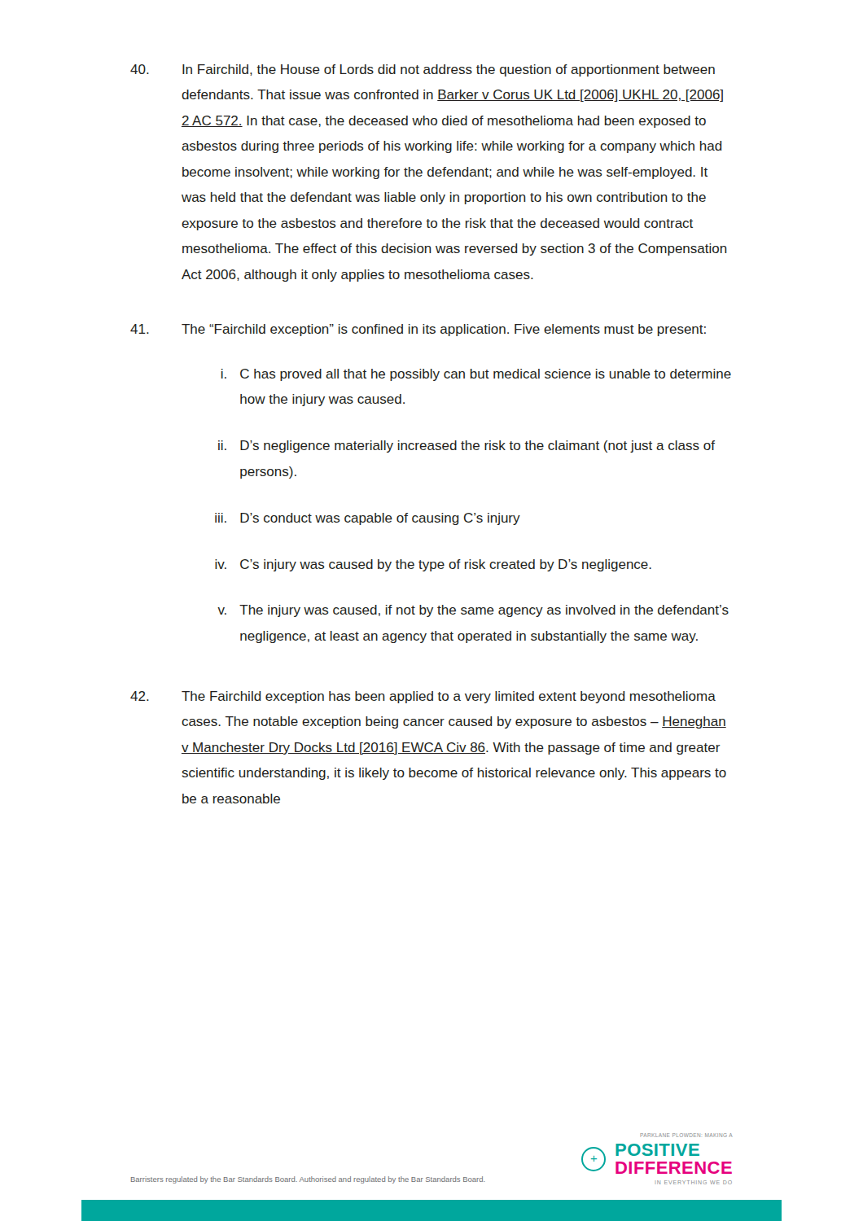40.
In Fairchild, the House of Lords did not address the question of apportionment between defendants. That issue was confronted in Barker v Corus UK Ltd [2006] UKHL 20, [2006] 2 AC 572. In that case, the deceased who died of mesothelioma had been exposed to asbestos during three periods of his working life: while working for a company which had become insolvent; while working for the defendant; and while he was self-employed. It was held that the defendant was liable only in proportion to his own contribution to the exposure to the asbestos and therefore to the risk that the deceased would contract mesothelioma. The effect of this decision was reversed by section 3 of the Compensation Act 2006, although it only applies to mesothelioma cases.
41.
The “Fairchild exception” is confined in its application. Five elements must be present:
C has proved all that he possibly can but medical science is unable to determine how the injury was caused.
D’s negligence materially increased the risk to the claimant (not just a class of persons).
D’s conduct was capable of causing C’s injury
C’s injury was caused by the type of risk created by D’s negligence.
The injury was caused, if not by the same agency as involved in the defendant’s negligence, at least an agency that operated in substantially the same way.
42.
The Fairchild exception has been applied to a very limited extent beyond mesothelioma cases. The notable exception being cancer caused by exposure to asbestos – Heneghan v Manchester Dry Docks Ltd [2016] EWCA Civ 86. With the passage of time and greater scientific understanding, it is likely to become of historical relevance only. This appears to be a reasonable
Barristers regulated by the Bar Standards Board. Authorised and regulated by the Bar Standards Board.
PARKLANE PLOWDEN: MAKING A
+ POSITIVE DIFFERENCE
IN EVERYTHING WE DO